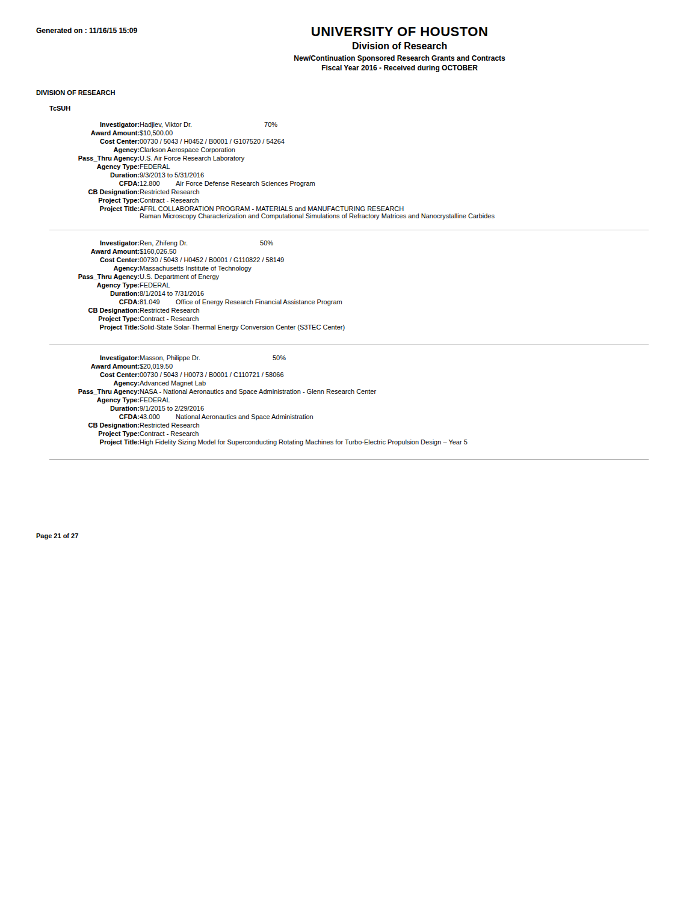Generated on : 11/16/15 15:09
UNIVERSITY OF HOUSTON
Division of Research
New/Continuation Sponsored Research Grants and Contracts
Fiscal Year 2016 - Received during OCTOBER
DIVISION OF RESEARCH
TcSUH
| Investigator: | Hadjiev, Viktor Dr. 70% |
| Award Amount: | $10,500.00 |
| Cost Center: | 00730 / 5043 / H0452 / B0001 / G107520 / 54264 |
| Agency: | Clarkson Aerospace Corporation |
| Pass_Thru Agency: | U.S. Air Force Research Laboratory |
| Agency Type: | FEDERAL |
| Duration: | 9/3/2013 to 5/31/2016 |
| CFDA: | 12.800 Air Force Defense Research Sciences Program |
| CB Designation: | Restricted Research |
| Project Type: | Contract - Research |
| Project Title: | AFRL COLLABORATION PROGRAM - MATERIALS and MANUFACTURING RESEARCH Raman Microscopy Characterization and Computational Simulations of Refractory Matrices and Nanocrystalline Carbides |
| Investigator: | Ren, Zhifeng Dr. 50% |
| Award Amount: | $160,026.50 |
| Cost Center: | 00730 / 5043 / H0452 / B0001 / G110822 / 58149 |
| Agency: | Massachusetts Institute of Technology |
| Pass_Thru Agency: | U.S. Department of Energy |
| Agency Type: | FEDERAL |
| Duration: | 8/1/2014 to 7/31/2016 |
| CFDA: | 81.049 Office of Energy Research Financial Assistance Program |
| CB Designation: | Restricted Research |
| Project Type: | Contract - Research |
| Project Title: | Solid-State Solar-Thermal Energy Conversion Center (S3TEC Center) |
| Investigator: | Masson, Philippe Dr. 50% |
| Award Amount: | $20,019.50 |
| Cost Center: | 00730 / 5043 / H0073 / B0001 / C110721 / 58066 |
| Agency: | Advanced Magnet Lab |
| Pass_Thru Agency: | NASA - National Aeronautics and Space Administration - Glenn Research Center |
| Agency Type: | FEDERAL |
| Duration: | 9/1/2015 to 2/29/2016 |
| CFDA: | 43.000 National Aeronautics and Space Administration |
| CB Designation: | Restricted Research |
| Project Type: | Contract - Research |
| Project Title: | High Fidelity Sizing Model for Superconducting Rotating Machines for Turbo-Electric Propulsion Design – Year 5 |
Page 21 of 27